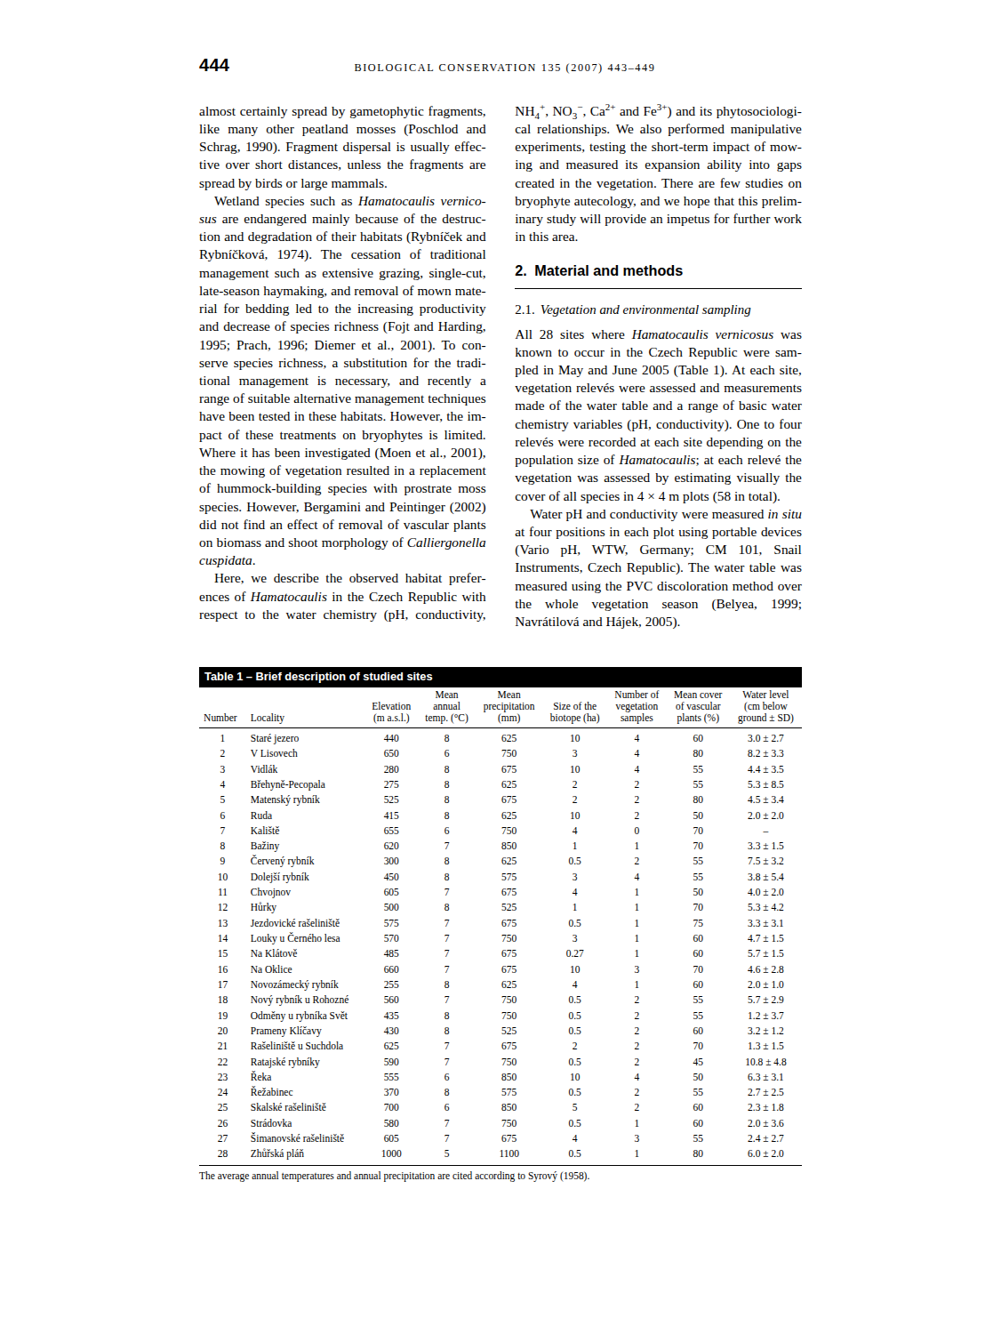444
Biological Conservation 135 (2007) 443–449
almost certainly spread by gametophytic fragments, like many other peatland mosses (Poschlod and Schrag, 1990). Fragment dispersal is usually effective over short distances, unless the fragments are spread by birds or large mammals.
Wetland species such as Hamatocaulis vernicosus are endangered mainly because of the destruction and degradation of their habitats (Rybníček and Rybníčková, 1974). The cessation of traditional management such as extensive grazing, single-cut, late-season haymaking, and removal of mown material for bedding led to the increasing productivity and decrease of species richness (Fojt and Harding, 1995; Prach, 1996; Diemer et al., 2001). To conserve species richness, a substitution for the traditional management is necessary, and recently a range of suitable alternative management techniques have been tested in these habitats. However, the impact of these treatments on bryophytes is limited. Where it has been investigated (Moen et al., 2001), the mowing of vegetation resulted in a replacement of hummock-building species with prostrate moss species. However, Bergamini and Peintinger (2002) did not find an effect of removal of vascular plants on biomass and shoot morphology of Calliergonella cuspidata.
Here, we describe the observed habitat preferences of Hamatocaulis in the Czech Republic with respect to the water chemistry (pH, conductivity, NH4+, NO3−, Ca2+ and Fe3+) and its phytosociological relationships. We also performed manipulative experiments, testing the short-term impact of mowing and measured its expansion ability into gaps created in the vegetation. There are few studies on bryophyte autecology, and we hope that this preliminary study will provide an impetus for further work in this area.
2. Material and methods
2.1. Vegetation and environmental sampling
All 28 sites where Hamatocaulis vernicosus was known to occur in the Czech Republic were sampled in May and June 2005 (Table 1). At each site, vegetation relevés were assessed and measurements made of the water table and a range of basic water chemistry variables (pH, conductivity). One to four relevés were recorded at each site depending on the population size of Hamatocaulis; at each relevé the vegetation was assessed by estimating visually the cover of all species in 4 × 4 m plots (58 in total).
Water pH and conductivity were measured in situ at four positions in each plot using portable devices (Vario pH, WTW, Germany; CM 101, Snail Instruments, Czech Republic). The water table was measured using the PVC discoloration method over the whole vegetation season (Belyea, 1999; Navrátilová and Hájek, 2005).
Table 1 – Brief description of studied sites
| Number | Locality | Elevation (m a.s.l.) | Mean annual temp. (°C) | Mean precipitation (mm) | Size of the biotope (ha) | Number of vegetation samples | Mean cover of vascular plants (%) | Water level (cm below ground ± SD) |
| --- | --- | --- | --- | --- | --- | --- | --- | --- |
| 1 | Staré jezero | 440 | 8 | 625 | 10 | 4 | 60 | 3.0 ± 2.7 |
| 2 | V Lisovech | 650 | 6 | 750 | 3 | 4 | 80 | 8.2 ± 3.3 |
| 3 | Vidlák | 280 | 8 | 675 | 10 | 4 | 55 | 4.4 ± 3.5 |
| 4 | Břehyně-Pecopala | 275 | 8 | 625 | 2 | 2 | 55 | 5.3 ± 8.5 |
| 5 | Matenský rybník | 525 | 8 | 675 | 2 | 2 | 80 | 4.5 ± 3.4 |
| 6 | Ruda | 415 | 8 | 625 | 10 | 2 | 50 | 2.0 ± 2.0 |
| 7 | Kaliště | 655 | 6 | 750 | 4 | 0 | 70 | – |
| 8 | Bažiny | 620 | 7 | 850 | 1 | 1 | 70 | 3.3 ± 1.5 |
| 9 | Červený rybník | 300 | 8 | 625 | 0.5 | 2 | 55 | 7.5 ± 3.2 |
| 10 | Dolejší rybník | 450 | 8 | 575 | 3 | 4 | 55 | 3.8 ± 5.4 |
| 11 | Chvojnov | 605 | 7 | 675 | 4 | 1 | 50 | 4.0 ± 2.0 |
| 12 | Hůrky | 500 | 8 | 525 | 1 | 1 | 70 | 5.3 ± 4.2 |
| 13 | Jezdovické rašeliniště | 575 | 7 | 675 | 0.5 | 1 | 75 | 3.3 ± 3.1 |
| 14 | Louky u Černého lesa | 570 | 7 | 750 | 3 | 1 | 60 | 4.7 ± 1.5 |
| 15 | Na Klátově | 485 | 7 | 675 | 0.27 | 1 | 60 | 5.7 ± 1.5 |
| 16 | Na Oklice | 660 | 7 | 675 | 10 | 3 | 70 | 4.6 ± 2.8 |
| 17 | Novozámecký rybník | 255 | 8 | 625 | 4 | 1 | 60 | 2.0 ± 1.0 |
| 18 | Nový rybník u Rohozné | 560 | 7 | 750 | 0.5 | 2 | 55 | 5.7 ± 2.9 |
| 19 | Odměny u rybníka Svět | 435 | 8 | 750 | 0.5 | 2 | 55 | 1.2 ± 3.7 |
| 20 | Prameny Klíčavy | 430 | 8 | 525 | 0.5 | 2 | 60 | 3.2 ± 1.2 |
| 21 | Rašeliniště u Suchdola | 625 | 7 | 675 | 2 | 2 | 70 | 1.3 ± 1.5 |
| 22 | Ratajské rybníky | 590 | 7 | 750 | 0.5 | 2 | 45 | 10.8 ± 4.8 |
| 23 | Řeka | 555 | 6 | 850 | 10 | 4 | 50 | 6.3 ± 3.1 |
| 24 | Řežabinec | 370 | 8 | 575 | 0.5 | 2 | 55 | 2.7 ± 2.5 |
| 25 | Skalské rašeliniště | 700 | 6 | 850 | 5 | 2 | 60 | 2.3 ± 1.8 |
| 26 | Strádovka | 580 | 7 | 750 | 0.5 | 1 | 60 | 2.0 ± 3.6 |
| 27 | Šimanovské rašeliniště | 605 | 7 | 675 | 4 | 3 | 55 | 2.4 ± 2.7 |
| 28 | Zhůřská pláň | 1000 | 5 | 1100 | 0.5 | 1 | 80 | 6.0 ± 2.0 |
The average annual temperatures and annual precipitation are cited according to Syrový (1958).